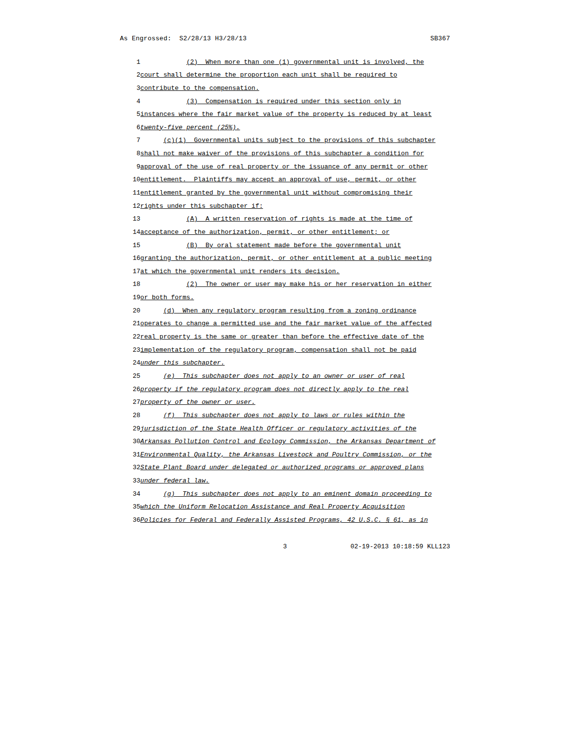As Engrossed: S2/28/13 H3/28/13
SB367
| 1 | (2) When more than one (1) governmental unit is involved, the |
| 2 | court shall determine the proportion each unit shall be required to |
| 3 | contribute to the compensation. |
| 4 | (3) Compensation is required under this section only in |
| 5 | instances where the fair market value of the property is reduced by at least |
| 6 | twenty-five percent (25%). |
| 7 | (c)(1) Governmental units subject to the provisions of this subchapter |
| 8 | shall not make waiver of the provisions of this subchapter a condition for |
| 9 | approval of the use of real property or the issuance of any permit or other |
| 10 | entitlement. Plaintiffs may accept an approval of use, permit, or other |
| 11 | entitlement granted by the governmental unit without compromising their |
| 12 | rights under this subchapter if: |
| 13 | (A) A written reservation of rights is made at the time of |
| 14 | acceptance of the authorization, permit, or other entitlement; or |
| 15 | (B) By oral statement made before the governmental unit |
| 16 | granting the authorization, permit, or other entitlement at a public meeting |
| 17 | at which the governmental unit renders its decision. |
| 18 | (2) The owner or user may make his or her reservation in either |
| 19 | or both forms. |
| 20 | (d) When any regulatory program resulting from a zoning ordinance |
| 21 | operates to change a permitted use and the fair market value of the affected |
| 22 | real property is the same or greater than before the effective date of the |
| 23 | implementation of the regulatory program, compensation shall not be paid |
| 24 | under this subchapter. |
| 25 | (e) This subchapter does not apply to an owner or user of real |
| 26 | property if the regulatory program does not directly apply to the real |
| 27 | property of the owner or user. |
| 28 | (f) This subchapter does not apply to laws or rules within the |
| 29 | jurisdiction of the State Health Officer or regulatory activities of the |
| 30 | Arkansas Pollution Control and Ecology Commission, the Arkansas Department of |
| 31 | Environmental Quality, the Arkansas Livestock and Poultry Commission, or the |
| 32 | State Plant Board under delegated or authorized programs or approved plans |
| 33 | under federal law. |
| 34 | (g) This subchapter does not apply to an eminent domain proceeding to |
| 35 | which the Uniform Relocation Assistance and Real Property Acquisition |
| 36 | Policies for Federal and Federally Assisted Programs, 42 U.S.C. § 61, as in |
3
02-19-2013 10:18:59 KLL123